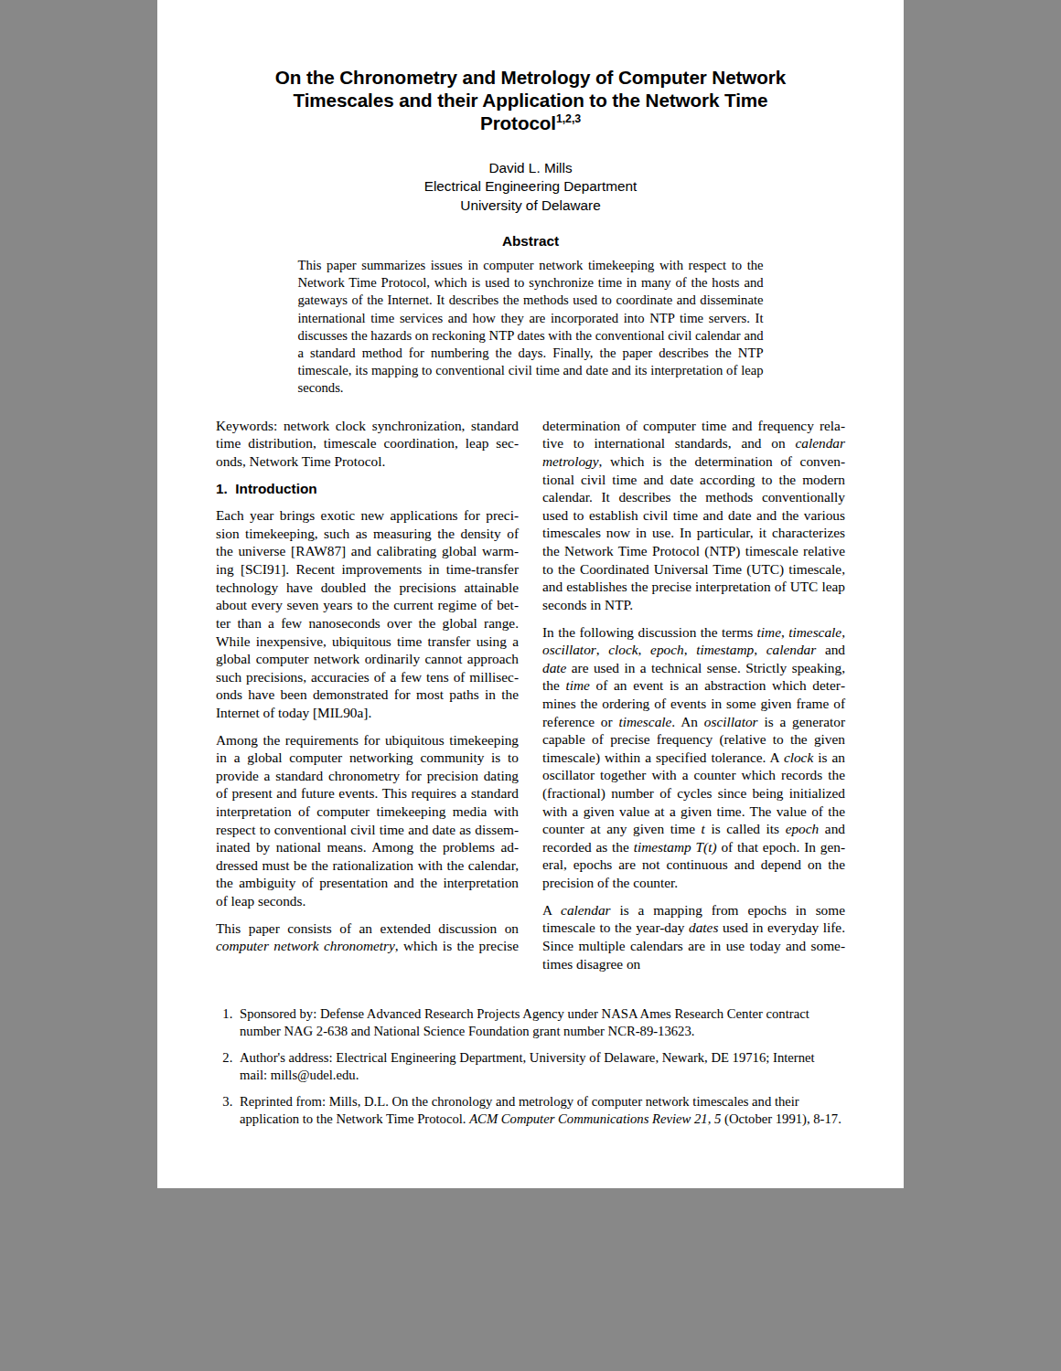On the Chronometry and Metrology of Computer Network
Timescales and their Application to the Network Time
Protocol1,2,3
David L. Mills
Electrical Engineering Department
University of Delaware
Abstract
This paper summarizes issues in computer network timekeeping with respect to the Network Time Protocol, which is used to synchronize time in many of the hosts and gateways of the Internet. It describes the methods used to coordinate and disseminate international time services and how they are incorporated into NTP time servers. It discusses the hazards on reckoning NTP dates with the conventional civil calendar and a standard method for numbering the days. Finally, the paper describes the NTP timescale, its mapping to conventional civil time and date and its interpretation of leap seconds.
Keywords: network clock synchronization, standard time distribution, timescale coordination, leap seconds, Network Time Protocol.
1. Introduction
Each year brings exotic new applications for precision timekeeping, such as measuring the density of the universe [RAW87] and calibrating global warming [SCI91]. Recent improvements in time-transfer technology have doubled the precisions attainable about every seven years to the current regime of better than a few nanoseconds over the global range. While inexpensive, ubiquitous time transfer using a global computer network ordinarily cannot approach such precisions, accuracies of a few tens of milliseconds have been demonstrated for most paths in the Internet of today [MIL90a].
Among the requirements for ubiquitous timekeeping in a global computer networking community is to provide a standard chronometry for precision dating of present and future events. This requires a standard interpretation of computer timekeeping media with respect to conventional civil time and date as disseminated by national means. Among the problems addressed must be the rationalization with the calendar, the ambiguity of presentation and the interpretation of leap seconds.
This paper consists of an extended discussion on computer network chronometry, which is the precise determination of computer time and frequency relative to international standards, and on calendar metrology, which is the determination of conventional civil time and date according to the modern calendar. It describes the methods conventionally used to establish civil time and date and the various timescales now in use. In particular, it characterizes the Network Time Protocol (NTP) timescale relative to the Coordinated Universal Time (UTC) timescale, and establishes the precise interpretation of UTC leap seconds in NTP.
In the following discussion the terms time, timescale, oscillator, clock, epoch, timestamp, calendar and date are used in a technical sense. Strictly speaking, the time of an event is an abstraction which determines the ordering of events in some given frame of reference or timescale. An oscillator is a generator capable of precise frequency (relative to the given timescale) within a specified tolerance. A clock is an oscillator together with a counter which records the (fractional) number of cycles since being initialized with a given value at a given time. The value of the counter at any given time t is called its epoch and recorded as the timestamp T(t) of that epoch. In general, epochs are not continuous and depend on the precision of the counter.
A calendar is a mapping from epochs in some timescale to the year-day dates used in everyday life. Since multiple calendars are in use today and sometimes disagree on
Sponsored by: Defense Advanced Research Projects Agency under NASA Ames Research Center contract number NAG 2-638 and National Science Foundation grant number NCR-89-13623.
Author's address: Electrical Engineering Department, University of Delaware, Newark, DE 19716; Internet mail: mills@udel.edu.
Reprinted from: Mills, D.L. On the chronology and metrology of computer network timescales and their application to the Network Time Protocol. ACM Computer Communications Review 21, 5 (October 1991), 8-17.